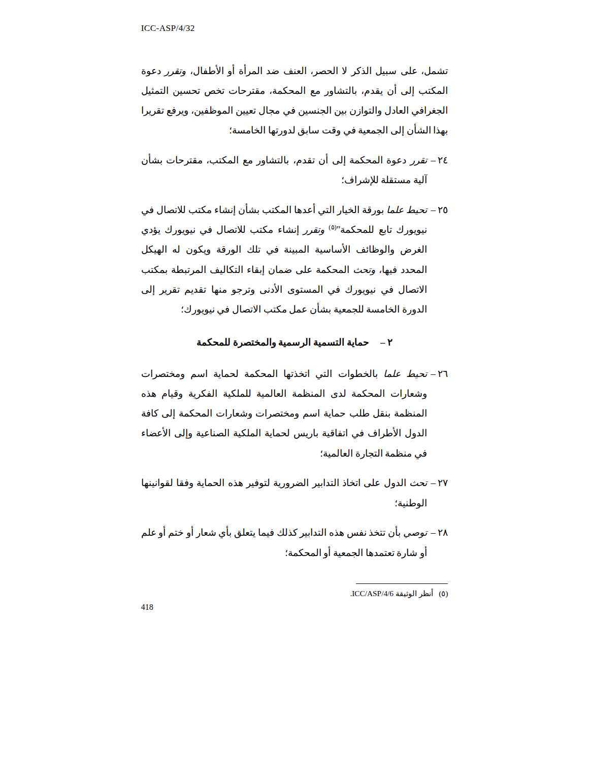ICC-ASP/4/32
تشمل، على سبيل الذكر لا الحصر، العنف ضد المرأة أو الأطفال، وتقرر دعوة المكتب إلى أن يقدم، بالتشاور مع المحكمة، مقترحات تخص تحسين التمثيل الجغرافي العادل والتوازن بين الجنسين في مجال تعيين الموظفين، ويرفع تقريرا بهذا الشأن إلى الجمعية في وقت سابق لدورتها الخامسة؛
٢٤ –
تقرر دعوة المحكمة إلى أن تقدم، بالتشاور مع المكتب، مقترحات بشأن آلية مستقلة للإشراف؛
٢٥ –
تحيط علما بورقة الخيار التي أعدها المكتب بشأن إنشاء مكتب للاتصال في نيويورك تابع للمحكمة"(٥) وتقرر إنشاء مكتب للاتصال في نيويورك يؤدي الغرض والوظائف الأساسية المبينة في تلك الورقة ويكون له الهيكل المحدد فيها، وتحث المحكمة على ضمان إبقاء التكاليف المرتبطة بمكتب الاتصال في نيويورك في المستوى الأدنى وترجو منها تقديم تقرير إلى الدورة الخامسة للجمعية بشأن عمل مكتب الاتصال في نيويورك؛
٢ –حماية التسمية الرسمية والمختصرة للمحكمة
٢٦ –
تحيط علما بالخطوات التي اتخذتها المحكمة لحماية اسم ومختصرات وشعارات المحكمة لدى المنظمة العالمية للملكية الفكرية وقيام هذه المنظمة بنقل طلب حماية اسم ومختصرات وشعارات المحكمة إلى كافة الدول الأطراف في اتفاقية باريس لحماية الملكية الصناعية وإلى الأعضاء في منظمة التجارة العالمية؛
٢٧ –
تحث الدول على اتخاذ التدابير الضرورية لتوفير هذه الحماية وفقا لقوانينها الوطنية؛
٢٨ –
توصي بأن تتخذ نفس هذه التدابير كذلك فيما يتعلق بأي شعار أو ختم أو علم أو شارة تعتمدها الجمعية أو المحكمة؛
(٥) أنظر الوثيقة ICC/ASP/4/6.
418